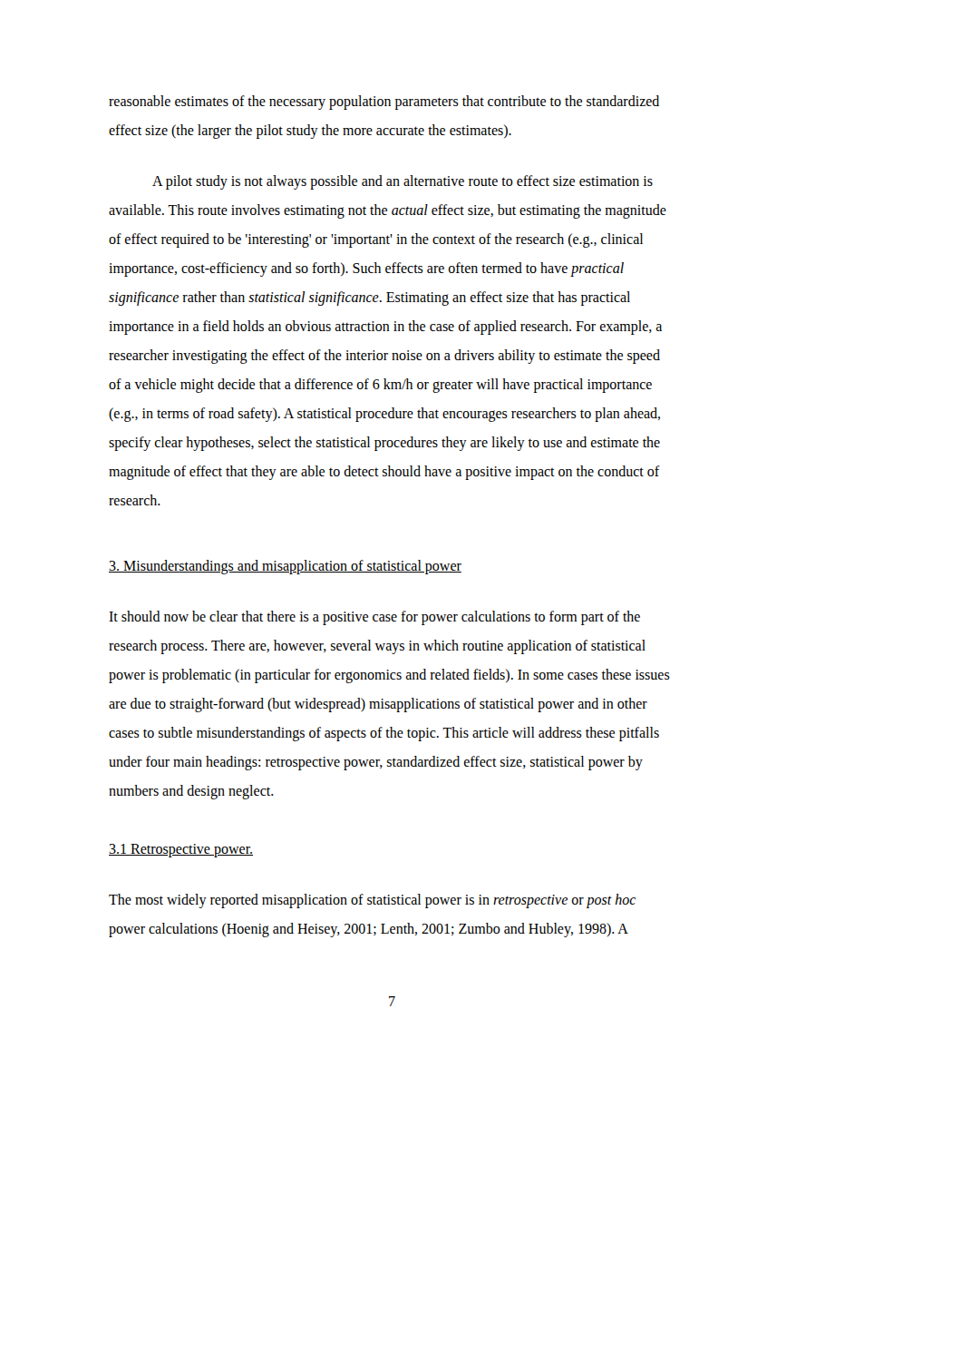reasonable estimates of the necessary population parameters that contribute to the standardized effect size (the larger the pilot study the more accurate the estimates).
A pilot study is not always possible and an alternative route to effect size estimation is available. This route involves estimating not the actual effect size, but estimating the magnitude of effect required to be 'interesting' or 'important' in the context of the research (e.g., clinical importance, cost-efficiency and so forth). Such effects are often termed to have practical significance rather than statistical significance. Estimating an effect size that has practical importance in a field holds an obvious attraction in the case of applied research. For example, a researcher investigating the effect of the interior noise on a drivers ability to estimate the speed of a vehicle might decide that a difference of 6 km/h or greater will have practical importance (e.g., in terms of road safety). A statistical procedure that encourages researchers to plan ahead, specify clear hypotheses, select the statistical procedures they are likely to use and estimate the magnitude of effect that they are able to detect should have a positive impact on the conduct of research.
3. Misunderstandings and misapplication of statistical power
It should now be clear that there is a positive case for power calculations to form part of the research process. There are, however, several ways in which routine application of statistical power is problematic (in particular for ergonomics and related fields). In some cases these issues are due to straight-forward (but widespread) misapplications of statistical power and in other cases to subtle misunderstandings of aspects of the topic. This article will address these pitfalls under four main headings: retrospective power, standardized effect size, statistical power by numbers and design neglect.
3.1 Retrospective power.
The most widely reported misapplication of statistical power is in retrospective or post hoc power calculations (Hoenig and Heisey, 2001; Lenth, 2001; Zumbo and Hubley, 1998). A
7